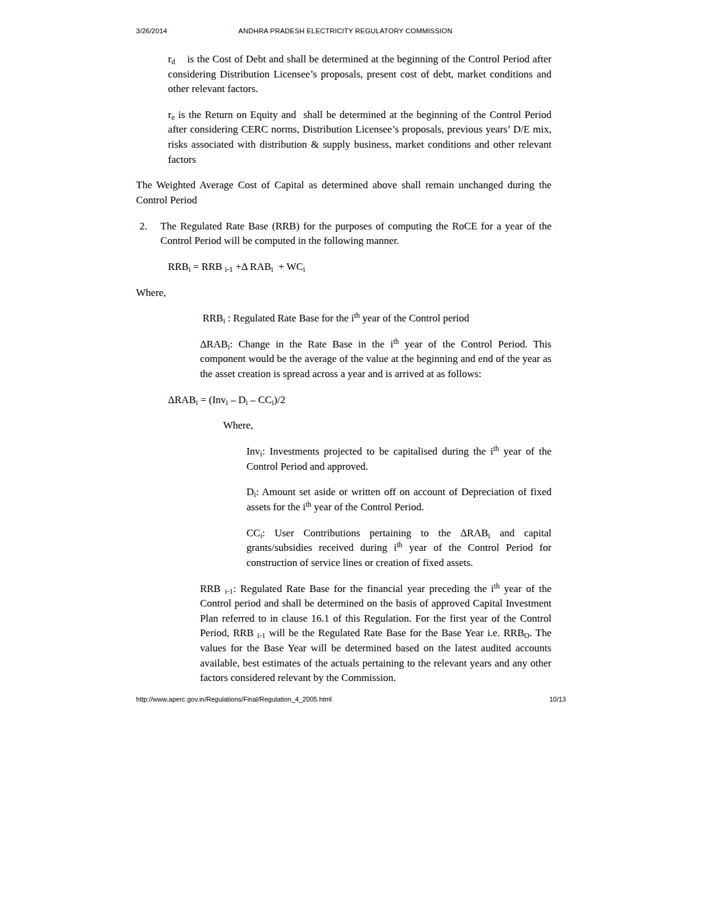3/26/2014
ANDHRA PRADESH ELECTRICITY REGULATORY COMMISSION
rd is the Cost of Debt and shall be determined at the beginning of the Control Period after considering Distribution Licensee’s proposals, present cost of debt, market conditions and other relevant factors.
re is the Return on Equity and shall be determined at the beginning of the Control Period after considering CERC norms, Distribution Licensee’s proposals, previous years’ D/E mix, risks associated with distribution & supply business, market conditions and other relevant factors
The Weighted Average Cost of Capital as determined above shall remain unchanged during the Control Period
2.
The Regulated Rate Base (RRB) for the purposes of computing the RoCE for a year of the Control Period will be computed in the following manner.
RRBi = RRB i-1 +Δ RABi + WCi
Where,
RRBi : Regulated Rate Base for the ith year of the Control period
ΔRABi: Change in the Rate Base in the ith year of the Control Period. This component would be the average of the value at the beginning and end of the year as the asset creation is spread across a year and is arrived at as follows:
ΔRABi = (Invi – Di – CCi)/2
Where,
Invi: Investments projected to be capitalised during the ith year of the Control Period and approved.
Di: Amount set aside or written off on account of Depreciation of fixed assets for the ith year of the Control Period.
CCi: User Contributions pertaining to the ΔRABi and capital grants/subsidies received during ith year of the Control Period for construction of service lines or creation of fixed assets.
RRB i-1: Regulated Rate Base for the financial year preceding the ith year of the Control period and shall be determined on the basis of approved Capital Investment Plan referred to in clause 16.1 of this Regulation. For the first year of the Control Period, RRB i-1 will be the Regulated Rate Base for the Base Year i.e. RRBO. The values for the Base Year will be determined based on the latest audited accounts available, best estimates of the actuals pertaining to the relevant years and any other factors considered relevant by the Commission.
http://www.aperc.gov.in/Regulations/Final/Regulation_4_2005.html 10/13